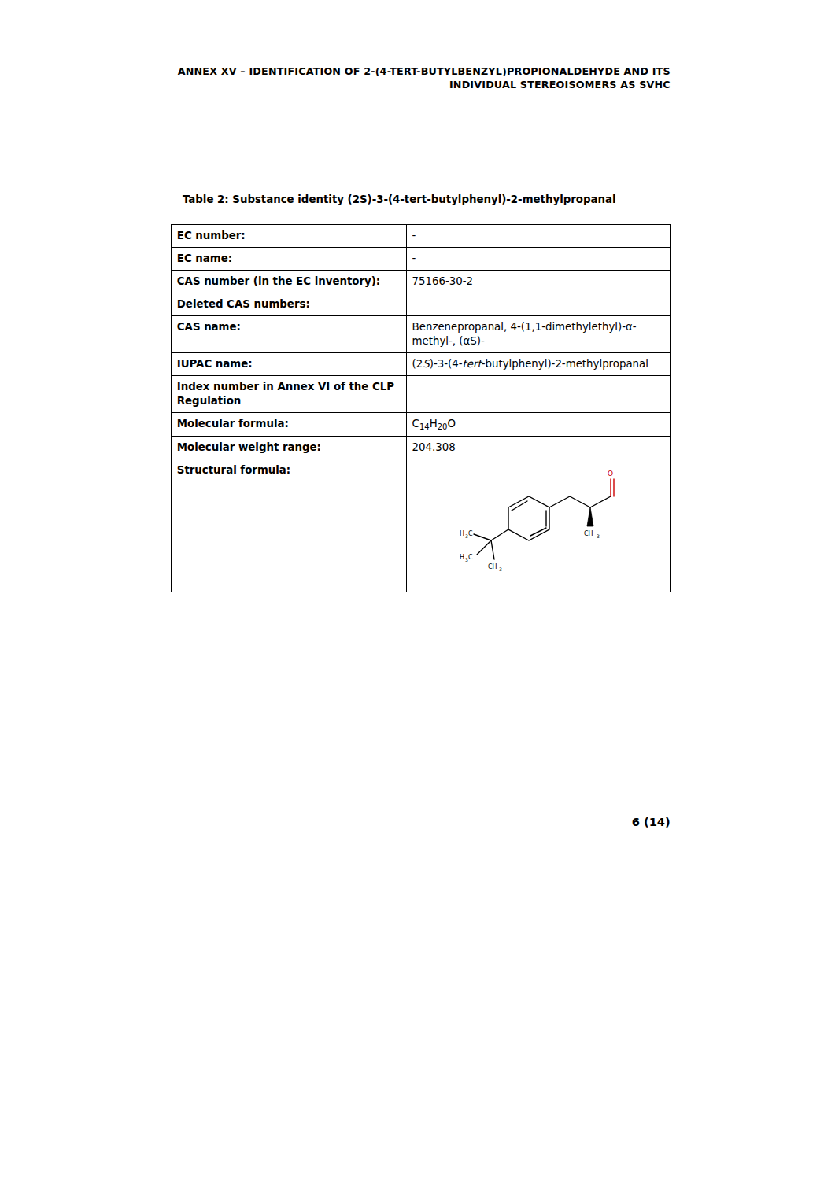ANNEX XV – IDENTIFICATION OF 2-(4-TERT-BUTYLBENZYL)PROPIONALDEHYDE AND ITS INDIVIDUAL STEREOISOMERS AS SVHC
Table 2: Substance identity (2S)-3-(4-tert-butylphenyl)-2-methylpropanal
| EC number: | - |
| EC name: | - |
| CAS number (in the EC inventory): | 75166-30-2 |
| Deleted CAS numbers: | |
| CAS name: | Benzenepropanal, 4-(1,1-dimethylethyl)-α-methyl-, (αS)- |
| IUPAC name: | (2 S )-3-(4- tert -butylphenyl)-2-methylpropanal |
| Index number in Annex VI of the CLP Regulation | |
| Molecular formula: | C 14 H 20 O |
| Molecular weight range: | 204.308 |
| Structural formula: | O CH 3 H 3 C H 3 C CH 3 |
6 (14)